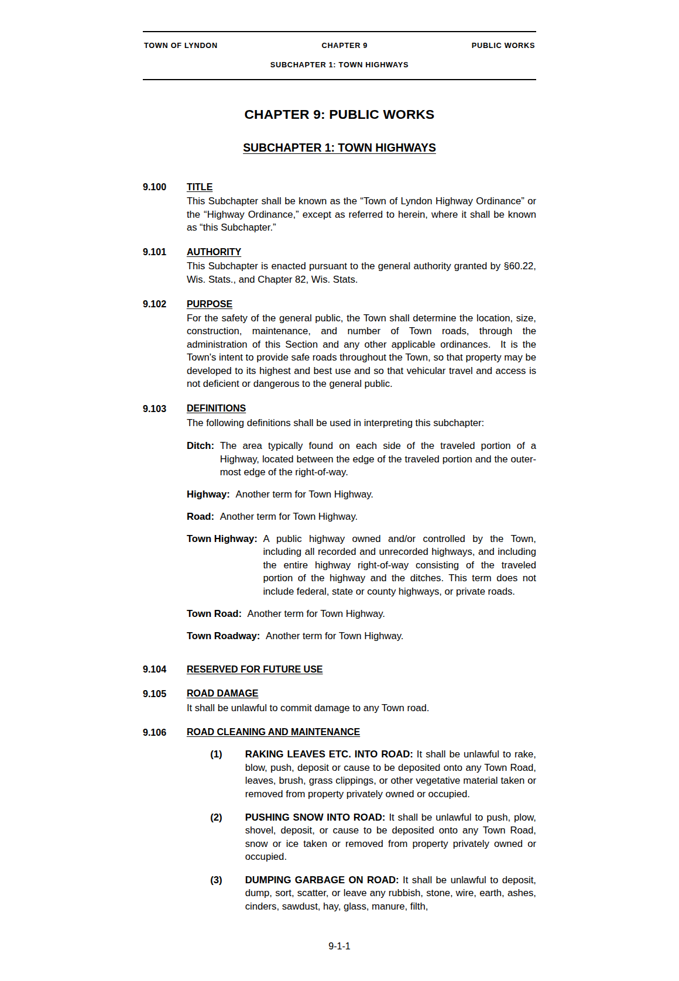TOWN OF LYNDON CHAPTER 9 PUBLIC WORKS
SUBCHAPTER 1: TOWN HIGHWAYS
CHAPTER 9: PUBLIC WORKS
SUBCHAPTER 1: TOWN HIGHWAYS
9.100
TITLE
This Subchapter shall be known as the “Town of Lyndon Highway Ordinance” or the “Highway Ordinance,” except as referred to herein, where it shall be known as “this Subchapter.”
9.101
AUTHORITY
This Subchapter is enacted pursuant to the general authority granted by §60.22, Wis. Stats., and Chapter 82, Wis. Stats.
9.102
PURPOSE
For the safety of the general public, the Town shall determine the location, size, construction, maintenance, and number of Town roads, through the administration of this Section and any other applicable ordinances. It is the Town's intent to provide safe roads throughout the Town, so that property may be developed to its highest and best use and so that vehicular travel and access is not deficient or dangerous to the general public.
9.103
DEFINITIONS
The following definitions shall be used in interpreting this subchapter:
Ditch: The area typically found on each side of the traveled portion of a Highway, located between the edge of the traveled portion and the outer-most edge of the right-of-way.
Highway: Another term for Town Highway.
Road: Another term for Town Highway.
Town Highway: A public highway owned and/or controlled by the Town, including all recorded and unrecorded highways, and including the entire highway right-of-way consisting of the traveled portion of the highway and the ditches. This term does not include federal, state or county highways, or private roads.
Town Road: Another term for Town Highway.
Town Roadway: Another term for Town Highway.
9.104
RESERVED FOR FUTURE USE
9.105
ROAD DAMAGE
It shall be unlawful to commit damage to any Town road.
9.106
ROAD CLEANING AND MAINTENANCE
(1) RAKING LEAVES ETC. INTO ROAD: It shall be unlawful to rake, blow, push, deposit or cause to be deposited onto any Town Road, leaves, brush, grass clippings, or other vegetative material taken or removed from property privately owned or occupied.
(2) PUSHING SNOW INTO ROAD: It shall be unlawful to push, plow, shovel, deposit, or cause to be deposited onto any Town Road, snow or ice taken or removed from property privately owned or occupied.
(3) DUMPING GARBAGE ON ROAD: It shall be unlawful to deposit, dump, sort, scatter, or leave any rubbish, stone, wire, earth, ashes, cinders, sawdust, hay, glass, manure, filth,
9-1-1